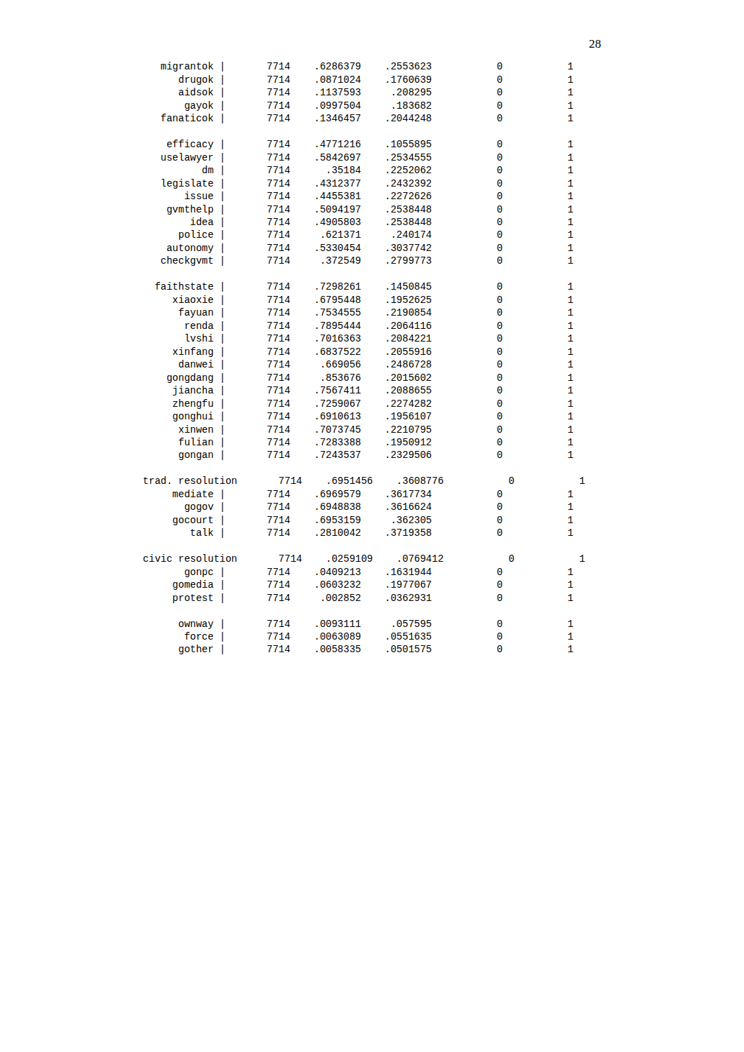28
   migrantok |       7714    .6286379    .2553623           0           1
      drugok |       7714    .0871024    .1760639           0           1
      aidsok |       7714    .1137593     .208295           0           1
       gayok |       7714    .0997504     .183682           0           1
   fanaticok |       7714    .1346457    .2044248           0           1

    efficacy |       7714    .4771216    .1055895           0           1
   uselawyer |       7714    .5842697    .2534555           0           1
          dm |       7714      .35184    .2252062           0           1
   legislate |       7714    .4312377    .2432392           0           1
       issue |       7714    .4455381    .2272626           0           1
    gvmthelp |       7714    .5094197    .2538448           0           1
        idea |       7714    .4905803    .2538448           0           1
      police |       7714     .621371     .240174           0           1
    autonomy |       7714    .5330454    .3037742           0           1
   checkgvmt |       7714     .372549    .2799773           0           1

  faithstate |       7714    .7298261    .1450845           0           1
     xiaoxie |       7714    .6795448    .1952625           0           1
      fayuan |       7714    .7534555    .2190854           0           1
       renda |       7714    .7895444    .2064116           0           1
       lvshi |       7714    .7016363    .2084221           0           1
     xinfang |       7714    .6837522    .2055916           0           1
      danwei |       7714     .669056    .2486728           0           1
    gongdang |       7714     .853676    .2015602           0           1
     jiancha |       7714    .7567411    .2088655           0           1
     zhengfu |       7714    .7259067    .2274282           0           1
     gonghui |       7714    .6910613    .1956107           0           1
      xinwen |       7714    .7073745    .2210795           0           1
      fulian |       7714    .7283388    .1950912           0           1
      gongan |       7714    .7243537    .2329506           0           1

trad. resolution       7714    .6951456    .3608776           0           1
     mediate |       7714    .6969579    .3617734           0           1
       gogov |       7714    .6948838    .3616624           0           1
     gocourt |       7714    .6953159     .362305           0           1
        talk |       7714    .2810042    .3719358           0           1

civic resolution       7714    .0259109    .0769412           0           1
       gonpc |       7714    .0409213    .1631944           0           1
     gomedia |       7714    .0603232    .1977067           0           1
     protest |       7714     .002852    .0362931           0           1

      ownway |       7714    .0093111     .057595           0           1
       force |       7714    .0063089    .0551635           0           1
      gother |       7714    .0058335    .0501575           0           1